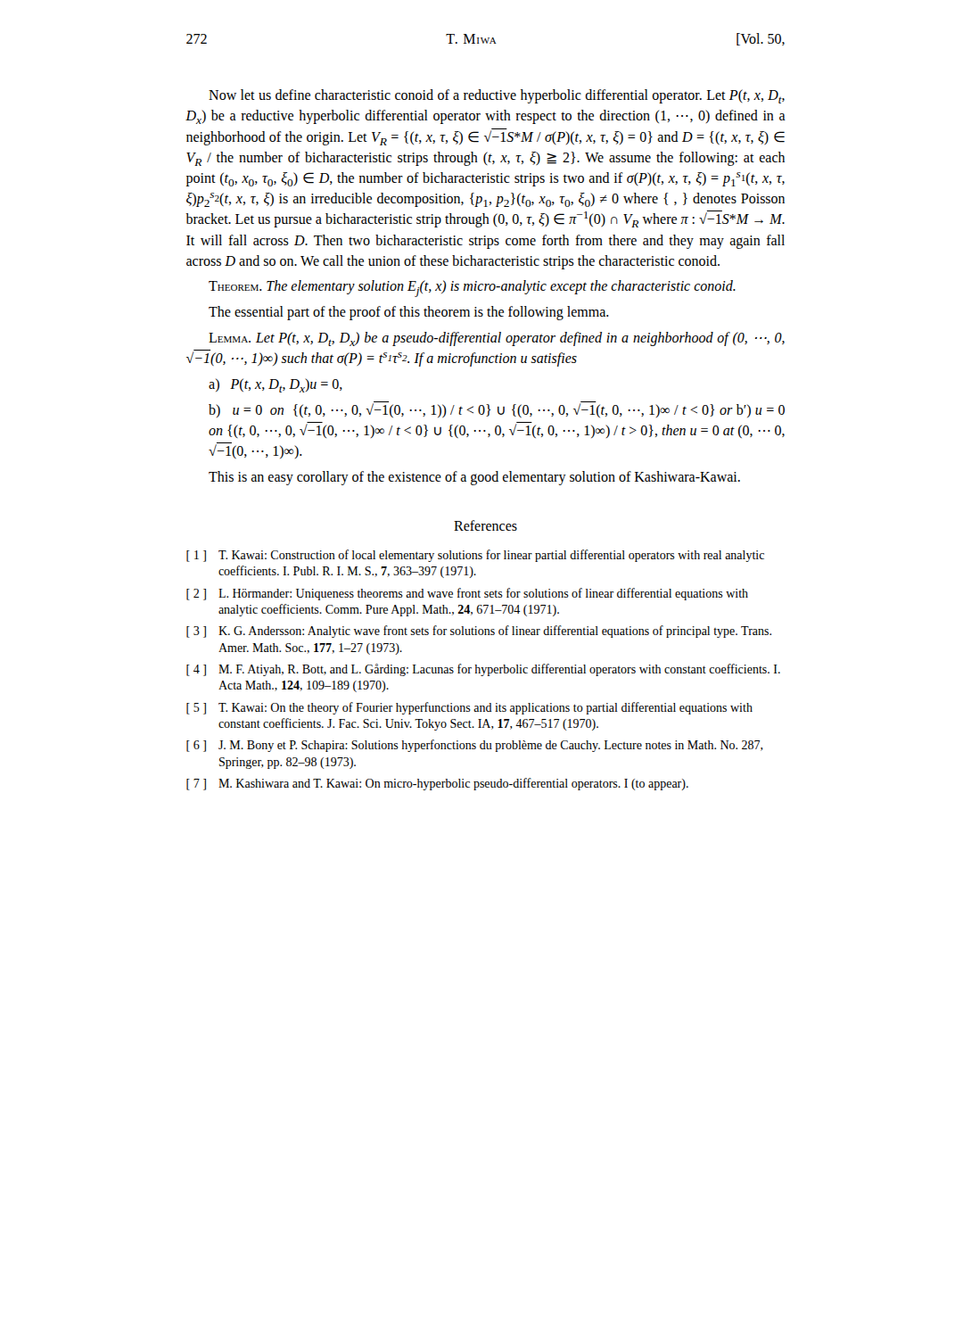272 T. Miwa [Vol. 50,
Now let us define characteristic conoid of a reductive hyperbolic differential operator. Let P(t, x, Dt, Dx) be a reductive hyperbolic differential operator with respect to the direction (1, ⋯, 0) defined in a neighborhood of the origin. Let VR = {(t, x, τ, ξ) ∈ √−1 S*M / σ(P)(t, x, τ, ξ) = 0} and D = {(t, x, τ, ξ) ∈ VR / the number of bicharacteristic strips through (t, x, τ, ξ) ≧ 2}. We assume the following: at each point (t0, x0, τ0, ξ0) ∈ D, the number of bicharacteristic strips is two and if σ(P)(t, x, τ, ξ) = p1s1(t, x, τ, ξ)p2s2(t, x, τ, ξ) is an irreducible decomposition, {p1, p2}(t0, x0, τ0, ξ0) ≠ 0 where { , } denotes Poisson bracket. Let us pursue a bicharacteristic strip through (0, 0, τ, ξ) ∈ π−1(0) ∩ VR where π : √−1 S*M → M. It will fall across D. Then two bicharacteristic strips come forth from there and they may again fall across D and so on. We call the union of these bicharacteristic strips the characteristic conoid.
Theorem. The elementary solution Ej(t, x) is micro-analytic except the characteristic conoid.
The essential part of the proof of this theorem is the following lemma.
Lemma. Let P(t, x, Dt, Dx) be a pseudo-differential operator defined in a neighborhood of (0, ⋯, 0, √−1(0, ⋯, 1)∞) such that σ(P) = ts1τs2. If a microfunction u satisfies
a) P(t, x, Dt, Dx)u = 0,
b) u = 0 on {(t, 0, ⋯, 0, √−1(0, ⋯, 1)) / t < 0} ∪ {(0, ⋯, 0, √−1(t, 0, ⋯, 1)∞ / t < 0} or b′) u = 0 on {(t, 0, ⋯, 0, √−1(0, ⋯, 1)∞ / t < 0} ∪ {(0, ⋯, 0, √−1(t, 0, ⋯, 1)∞) / t > 0}, then u = 0 at (0, ⋯ 0, √−1(0, ⋯, 1)∞).
This is an easy corollary of the existence of a good elementary solution of Kashiwara-Kawai.
References
[ 1 ] T. Kawai: Construction of local elementary solutions for linear partial differential operators with real analytic coefficients. I. Publ. R. I. M. S., 7, 363–397 (1971).
[ 2 ] L. Hörmander: Uniqueness theorems and wave front sets for solutions of linear differential equations with analytic coefficients. Comm. Pure Appl. Math., 24, 671–704 (1971).
[ 3 ] K. G. Andersson: Analytic wave front sets for solutions of linear differential equations of principal type. Trans. Amer. Math. Soc., 177, 1–27 (1973).
[ 4 ] M. F. Atiyah, R. Bott, and L. Gårding: Lacunas for hyperbolic differential operators with constant coefficients. I. Acta Math., 124, 109–189 (1970).
[ 5 ] T. Kawai: On the theory of Fourier hyperfunctions and its applications to partial differential equations with constant coefficients. J. Fac. Sci. Univ. Tokyo Sect. IA, 17, 467–517 (1970).
[ 6 ] J. M. Bony et P. Schapira: Solutions hyperfonctions du problème de Cauchy. Lecture notes in Math. No. 287, Springer, pp. 82–98 (1973).
[ 7 ] M. Kashiwara and T. Kawai: On micro-hyperbolic pseudo-differential operators. I (to appear).